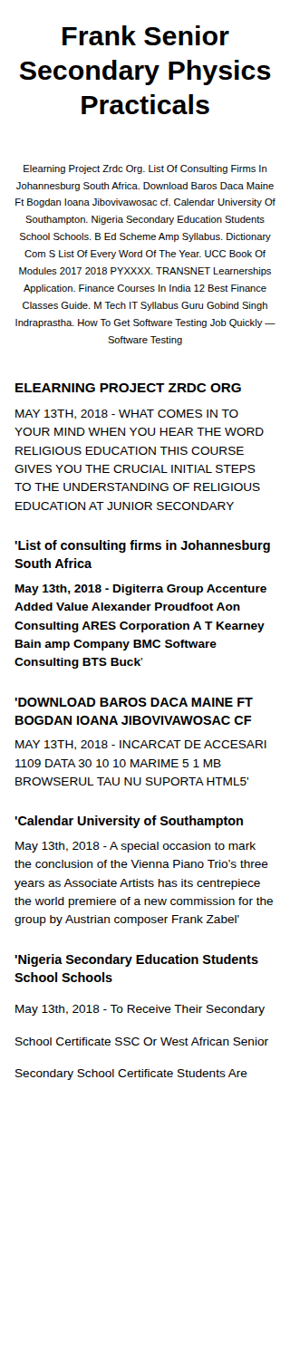Frank Senior Secondary Physics Practicals
Elearning Project Zrdc Org. List Of Consulting Firms In Johannesburg South Africa. Download Baros Daca Maine Ft Bogdan Ioana Jibovivawosac cf. Calendar University Of Southampton. Nigeria Secondary Education Students School Schools. B Ed Scheme Amp Syllabus. Dictionary Com S List Of Every Word Of The Year. UCC Book Of Modules 2017 2018 PYXXXX. TRANSNET Learnerships Application. Finance Courses In India 12 Best Finance Classes Guide. M Tech IT Syllabus Guru Gobind Singh Indraprastha. How To Get Software Testing Job Quickly — Software Testing
ELEARNING PROJECT ZRDC ORG
MAY 13TH, 2018 - WHAT COMES IN TO YOUR MIND WHEN YOU HEAR THE WORD RELIGIOUS EDUCATION THIS COURSE GIVES YOU THE CRUCIAL INITIAL STEPS TO THE UNDERSTANDING OF RELIGIOUS EDUCATION AT JUNIOR SECONDARY
'List of consulting firms in Johannesburg South Africa
May 13th, 2018 - Digiterra Group Accenture Added Value Alexander Proudfoot Aon Consulting ARES Corporation A T Kearney Bain amp Company BMC Software Consulting BTS Buck'
'DOWNLOAD BAROS DACA MAINE FT BOGDAN IOANA JIBOVIVAWOSAC CF
MAY 13TH, 2018 - INCARCAT DE ACCESARI 1109 DATA 30 10 10 MARIME 5 1 MB BROWSERUL TAU NU SUPORTA HTML5'
'Calendar University of Southampton
May 13th, 2018 - A special occasion to mark the conclusion of the Vienna Piano Trio’s three years as Associate Artists has its centrepiece the world premiere of a new commission for the group by Austrian composer Frank Zabel'
'Nigeria Secondary Education Students School Schools
May 13th, 2018 - To Receive Their Secondary School Certificate SSC Or West African Senior Secondary School Certificate Students Are